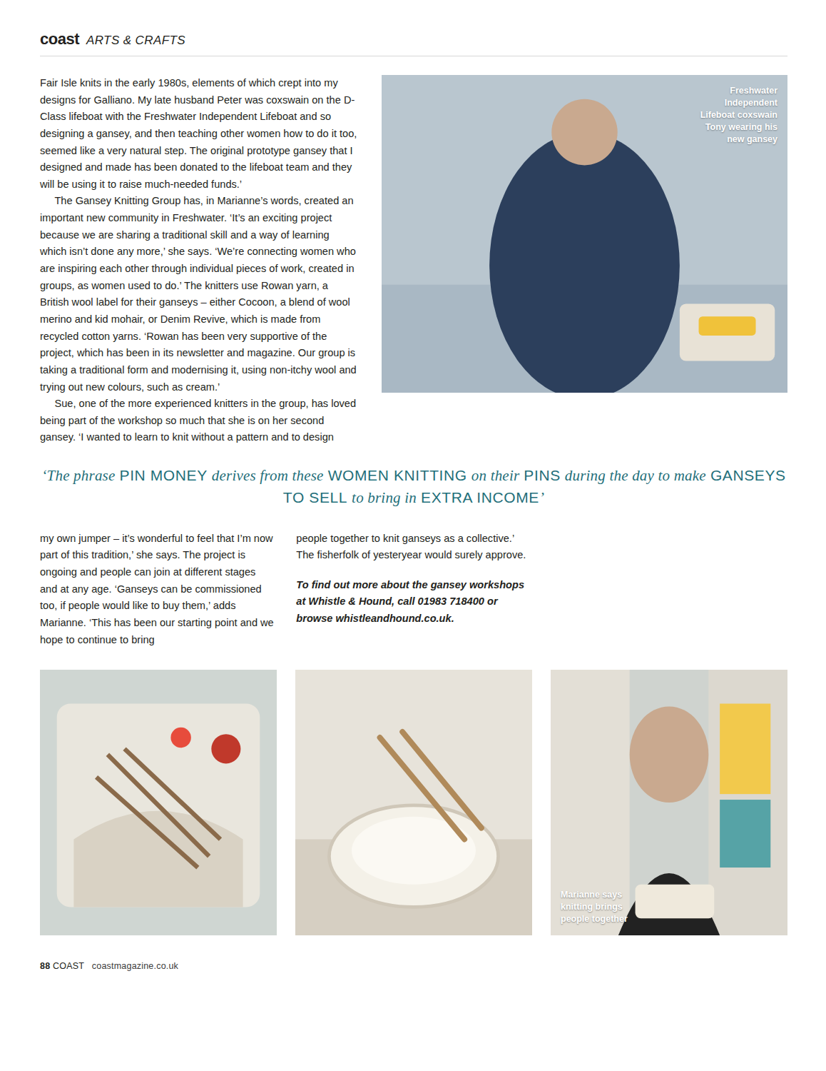coast ARTS & CRAFTS
Fair Isle knits in the early 1980s, elements of which crept into my designs for Galliano. My late husband Peter was coxswain on the D-Class lifeboat with the Freshwater Independent Lifeboat and so designing a gansey, and then teaching other women how to do it too, seemed like a very natural step. The original prototype gansey that I designed and made has been donated to the lifeboat team and they will be using it to raise much-needed funds.’
The Gansey Knitting Group has, in Marianne’s words, created an important new community in Freshwater. ‘It’s an exciting project because we are sharing a traditional skill and a way of learning which isn’t done any more,’ she says. ‘We’re connecting women who are inspiring each other through individual pieces of work, created in groups, as women used to do.’ The knitters use Rowan yarn, a British wool label for their ganseys – either Cocoon, a blend of wool merino and kid mohair, or Denim Revive, which is made from recycled cotton yarns. ‘Rowan has been very supportive of the project, which has been in its newsletter and magazine. Our group is taking a traditional form and modernising it, using non-itchy wool and trying out new colours, such as cream.’
Sue, one of the more experienced knitters in the group, has loved being part of the workshop so much that she is on her second gansey. ‘I wanted to learn to knit without a pattern and to design
Freshwater
Independent
Lifeboat coxswain
Tony wearing his
new gansey
‘The phrase PIN MONEY derives from these WOMEN KNITTING on their PINS during the day to make GANSEYS TO SELL to bring in EXTRA INCOME’
my own jumper – it’s wonderful to feel that I’m now part of this tradition,’ she says. The project is ongoing and people can join at different stages and at any age. ‘Ganseys can be commissioned too, if people would like to buy them,’ adds Marianne. ‘This has been our starting point and we hope to continue to bring
people together to knit ganseys as a collective.’ The fisherfolk of yesteryear would surely approve.
To find out more about the gansey workshops at Whistle & Hound, call 01983 718400 or browse whistleandhound.co.uk.
Marianne says
knitting brings
people together
88 COAST coastmagazine.co.uk